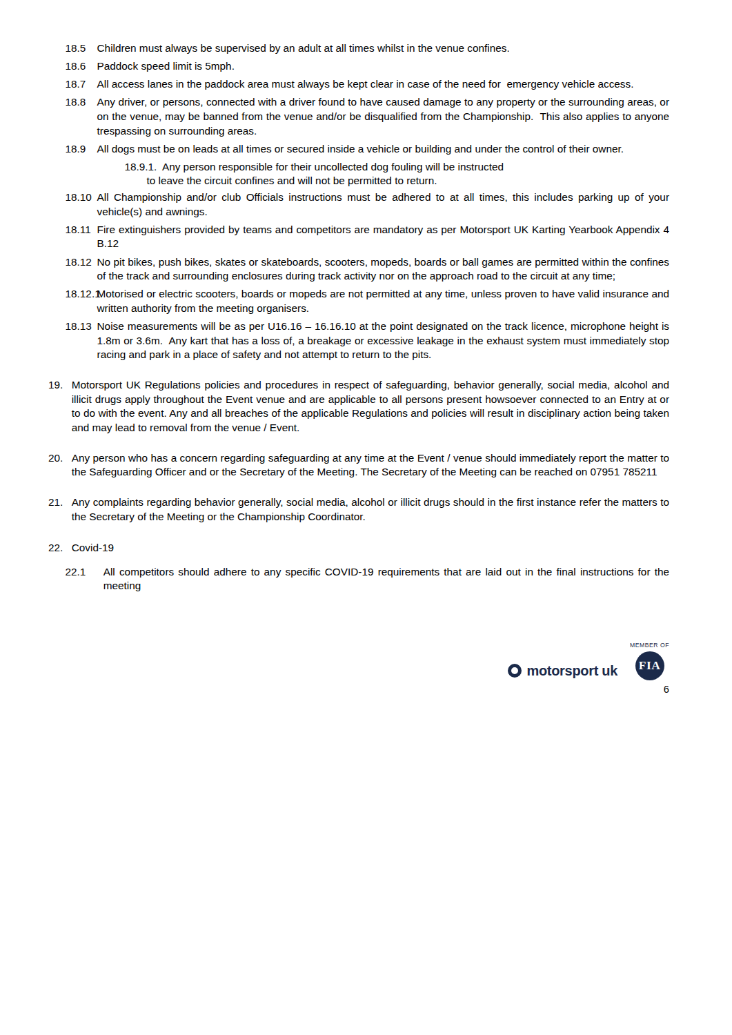18.5
Children must always be supervised by an adult at all times whilst in the venue confines.
18.6
Paddock speed limit is 5mph.
18.7
All access lanes in the paddock area must always be kept clear in case of the need for emergency vehicle access.
18.8
Any driver, or persons, connected with a driver found to have caused damage to any property or the surrounding areas, or on the venue, may be banned from the venue and/or be disqualified from the Championship. This also applies to anyone trespassing on surrounding areas.
18.9
All dogs must be on leads at all times or secured inside a vehicle or building and under the control of their owner.
18.9.1. Any person responsible for their uncollected dog fouling will be instructed to leave the circuit confines and will not be permitted to return.
18.10
All Championship and/or club Officials instructions must be adhered to at all times, this includes parking up of your vehicle(s) and awnings.
18.11
Fire extinguishers provided by teams and competitors are mandatory as per Motorsport UK Karting Yearbook Appendix 4 B.12
18.12
No pit bikes, push bikes, skates or skateboards, scooters, mopeds, boards or ball games are permitted within the confines of the track and surrounding enclosures during track activity nor on the approach road to the circuit at any time;
18.12.1
Motorised or electric scooters, boards or mopeds are not permitted at any time, unless proven to have valid insurance and written authority from the meeting organisers.
18.13
Noise measurements will be as per U16.16 – 16.16.10 at the point designated on the track licence, microphone height is 1.8m or 3.6m. Any kart that has a loss of, a breakage or excessive leakage in the exhaust system must immediately stop racing and park in a place of safety and not attempt to return to the pits.
19.
Motorsport UK Regulations policies and procedures in respect of safeguarding, behavior generally, social media, alcohol and illicit drugs apply throughout the Event venue and are applicable to all persons present howsoever connected to an Entry at or to do with the event. Any and all breaches of the applicable Regulations and policies will result in disciplinary action being taken and may lead to removal from the venue / Event.
20.
Any person who has a concern regarding safeguarding at any time at the Event / venue should immediately report the matter to the Safeguarding Officer and or the Secretary of the Meeting. The Secretary of the Meeting can be reached on 07951 785211
21.
Any complaints regarding behavior generally, social media, alcohol or illicit drugs should in the first instance refer the matters to the Secretary of the Meeting or the Championship Coordinator.
22.
Covid-19
22.1
All competitors should adhere to any specific COVID-19 requirements that are laid out in the final instructions for the meeting
motorsport uk
MEMBER OF
FIA
6